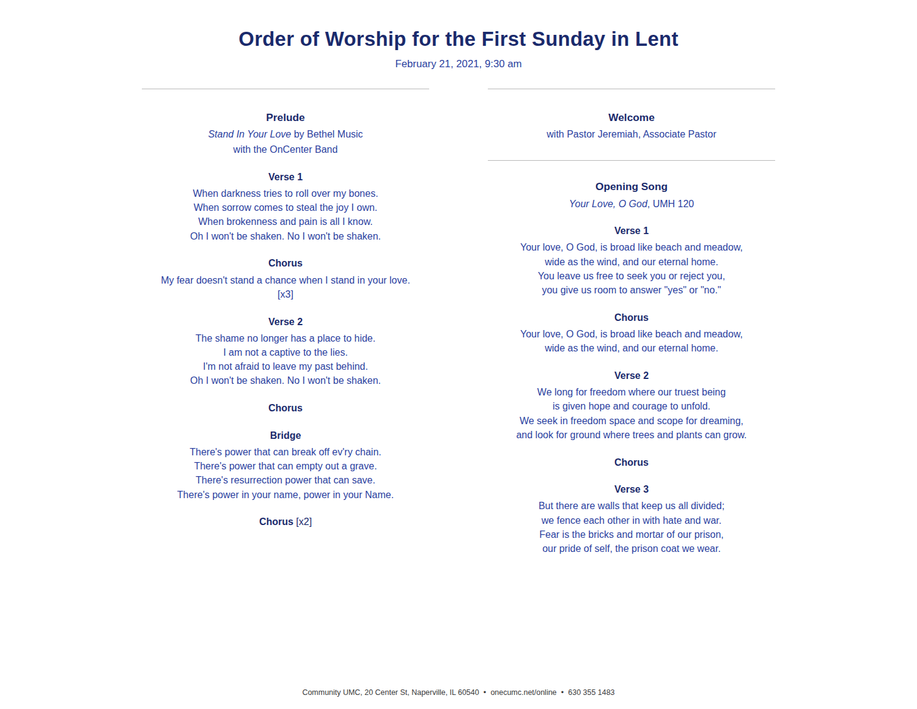Order of Worship for the First Sunday in Lent
February 21, 2021, 9:30 am
Prelude
Stand In Your Love by Bethel Music
with the OnCenter Band
Verse 1
When darkness tries to roll over my bones. When sorrow comes to steal the joy I own. When brokenness and pain is all I know. Oh I won't be shaken. No I won't be shaken.
Chorus
My fear doesn't stand a chance when I stand in your love. [x3]
Verse 2
The shame no longer has a place to hide. I am not a captive to the lies. I'm not afraid to leave my past behind. Oh I won't be shaken. No I won't be shaken.
Chorus
Bridge
There's power that can break off ev'ry chain. There's power that can empty out a grave. There's resurrection power that can save. There's power in your name, power in your Name.
Chorus [x2]
Welcome
with Pastor Jeremiah, Associate Pastor
Opening Song
Your Love, O God, UMH 120
Verse 1
Your love, O God, is broad like beach and meadow, wide as the wind, and our eternal home. You leave us free to seek you or reject you, you give us room to answer "yes" or "no."
Chorus
Your love, O God, is broad like beach and meadow, wide as the wind, and our eternal home.
Verse 2
We long for freedom where our truest being is given hope and courage to unfold. We seek in freedom space and scope for dreaming, and look for ground where trees and plants can grow.
Chorus
Verse 3
But there are walls that keep us all divided; we fence each other in with hate and war. Fear is the bricks and mortar of our prison, our pride of self, the prison coat we wear.
Community UMC, 20 Center St, Naperville, IL 60540•onecumc.net/online•630 355 1483